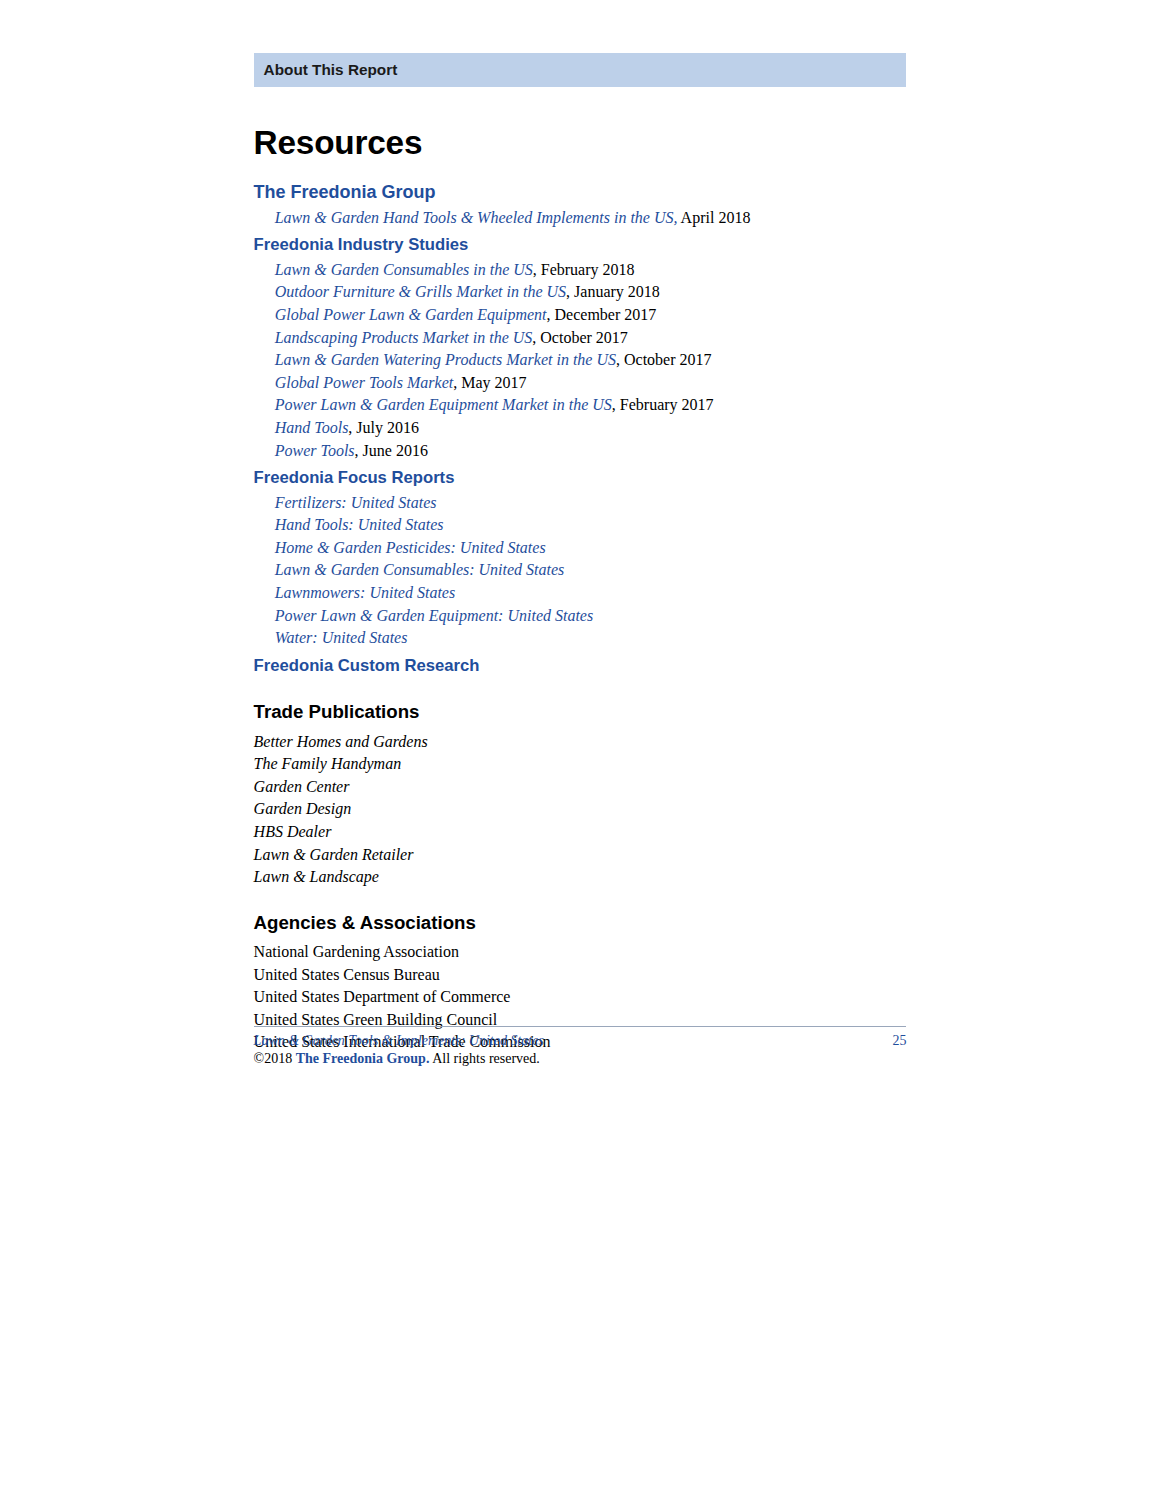About This Report
Resources
The Freedonia Group
Lawn & Garden Hand Tools & Wheeled Implements in the US, April 2018
Freedonia Industry Studies
Lawn & Garden Consumables in the US, February 2018
Outdoor Furniture & Grills Market in the US, January 2018
Global Power Lawn & Garden Equipment, December 2017
Landscaping Products Market in the US, October 2017
Lawn & Garden Watering Products Market in the US, October 2017
Global Power Tools Market, May 2017
Power Lawn & Garden Equipment Market in the US, February 2017
Hand Tools, July 2016
Power Tools, June 2016
Freedonia Focus Reports
Fertilizers: United States
Hand Tools: United States
Home & Garden Pesticides: United States
Lawn & Garden Consumables: United States
Lawnmowers: United States
Power Lawn & Garden Equipment: United States
Water: United States
Freedonia Custom Research
Trade Publications
Better Homes and Gardens
The Family Handyman
Garden Center
Garden Design
HBS Dealer
Lawn & Garden Retailer
Lawn & Landscape
Agencies & Associations
National Gardening Association
United States Census Bureau
United States Department of Commerce
United States Green Building Council
United States International Trade Commission
Lawn & Garden Tools & Implements: United States
©2018 The Freedonia Group. All rights reserved.
25